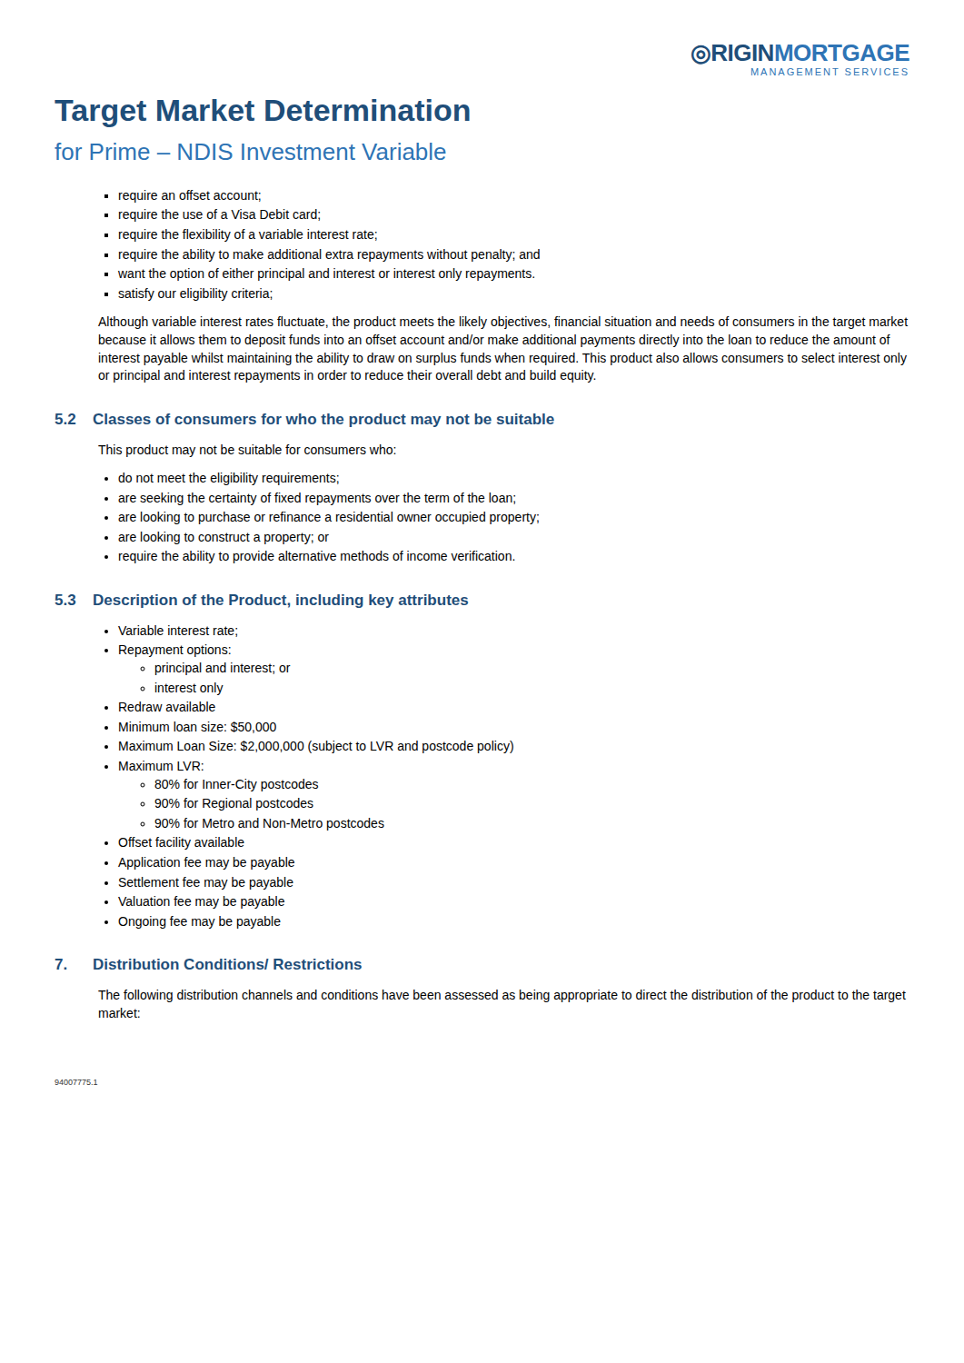◎RIGIN MORTGAGE
MANAGEMENT SERVICES
Target Market Determination
for Prime – NDIS Investment Variable
require an offset account;
require the use of a Visa Debit card;
require the flexibility of a variable interest rate;
require the ability to make additional extra repayments without penalty; and
want the option of either principal and interest or interest only repayments.
satisfy our eligibility criteria;
Although variable interest rates fluctuate, the product meets the likely objectives, financial situation and needs of consumers in the target market because it allows them to deposit funds into an offset account and/or make additional payments directly into the loan to reduce the amount of interest payable whilst maintaining the ability to draw on surplus funds when required. This product also allows consumers to select interest only or principal and interest repayments in order to reduce their overall debt and build equity.
5.2 Classes of consumers for who the product may not be suitable
This product may not be suitable for consumers who:
do not meet the eligibility requirements;
are seeking the certainty of fixed repayments over the term of the loan;
are looking to purchase or refinance a residential owner occupied property;
are looking to construct a property; or
require the ability to provide alternative methods of income verification.
5.3 Description of the Product, including key attributes
Variable interest rate;
Repayment options:
principal and interest; or
interest only
Redraw available
Minimum loan size: $50,000
Maximum Loan Size: $2,000,000 (subject to LVR and postcode policy)
Maximum LVR:
80% for Inner-City postcodes
90% for Regional postcodes
90% for Metro and Non-Metro postcodes
Offset facility available
Application fee may be payable
Settlement fee may be payable
Valuation fee may be payable
Ongoing fee may be payable
7. Distribution Conditions/ Restrictions
The following distribution channels and conditions have been assessed as being appropriate to direct the distribution of the product to the target market:
94007775.1